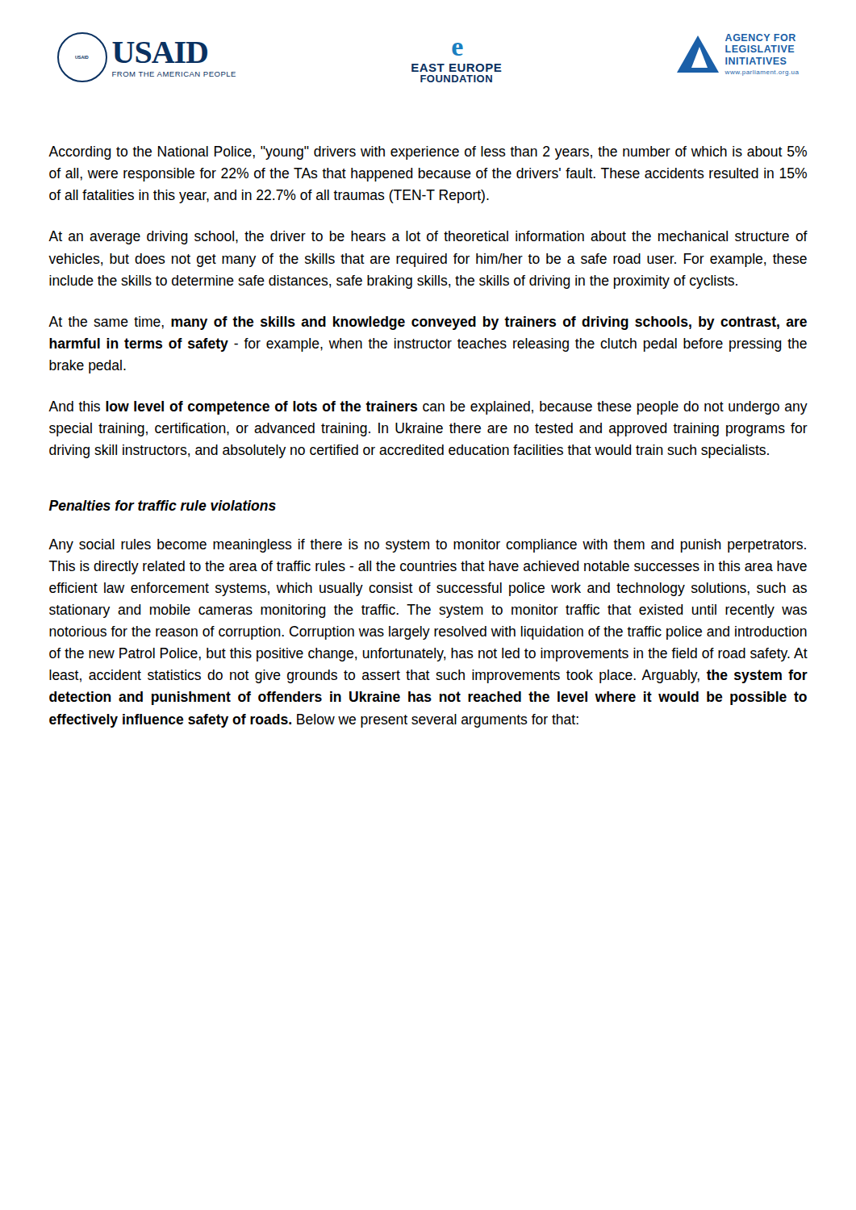USAID
USAID
FROM THE AMERICAN PEOPLE
e
EAST EUROPE
FOUNDATION
AGENCY FOR
LEGISLATIVE
INITIATIVES
www.parliament.org.ua
According to the National Police, "young" drivers with experience of less than 2 years, the number of which is about 5% of all, were responsible for 22% of the TAs that happened because of the drivers' fault. These accidents resulted in 15% of all fatalities in this year, and in 22.7% of all traumas (TEN-T Report).
At an average driving school, the driver to be hears a lot of theoretical information about the mechanical structure of vehicles, but does not get many of the skills that are required for him/her to be a safe road user. For example, these include the skills to determine safe distances, safe braking skills, the skills of driving in the proximity of cyclists.
At the same time, many of the skills and knowledge conveyed by trainers of driving schools, by contrast, are harmful in terms of safety - for example, when the instructor teaches releasing the clutch pedal before pressing the brake pedal.
And this low level of competence of lots of the trainers can be explained, because these people do not undergo any special training, certification, or advanced training. In Ukraine there are no tested and approved training programs for driving skill instructors, and absolutely no certified or accredited education facilities that would train such specialists.
Penalties for traffic rule violations
Any social rules become meaningless if there is no system to monitor compliance with them and punish perpetrators. This is directly related to the area of traffic rules - all the countries that have achieved notable successes in this area have efficient law enforcement systems, which usually consist of successful police work and technology solutions, such as stationary and mobile cameras monitoring the traffic. The system to monitor traffic that existed until recently was notorious for the reason of corruption. Corruption was largely resolved with liquidation of the traffic police and introduction of the new Patrol Police, but this positive change, unfortunately, has not led to improvements in the field of road safety. At least, accident statistics do not give grounds to assert that such improvements took place. Arguably, the system for detection and punishment of offenders in Ukraine has not reached the level where it would be possible to effectively influence safety of roads. Below we present several arguments for that: